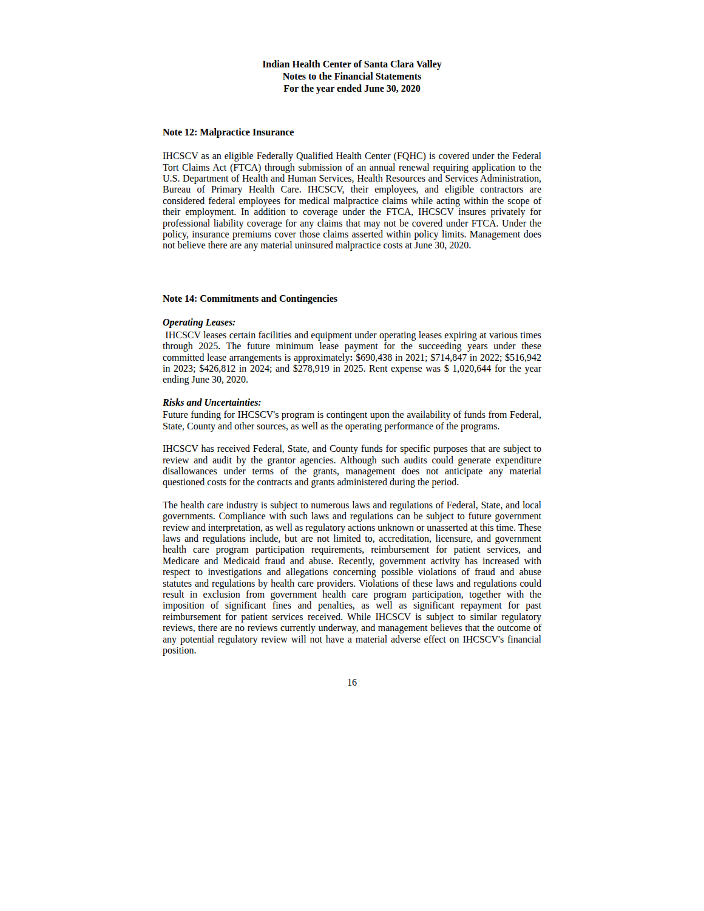Indian Health Center of Santa Clara Valley
Notes to the Financial Statements
For the year ended June 30, 2020
Note 12: Malpractice Insurance
IHCSCV as an eligible Federally Qualified Health Center (FQHC) is covered under the Federal Tort Claims Act (FTCA) through submission of an annual renewal requiring application to the U.S. Department of Health and Human Services, Health Resources and Services Administration, Bureau of Primary Health Care. IHCSCV, their employees, and eligible contractors are considered federal employees for medical malpractice claims while acting within the scope of their employment. In addition to coverage under the FTCA, IHCSCV insures privately for professional liability coverage for any claims that may not be covered under FTCA. Under the policy, insurance premiums cover those claims asserted within policy limits. Management does not believe there are any material uninsured malpractice costs at June 30, 2020.
Note 14: Commitments and Contingencies
Operating Leases:
IHCSCV leases certain facilities and equipment under operating leases expiring at various times through 2025. The future minimum lease payment for the succeeding years under these committed lease arrangements is approximately: $690,438 in 2021; $714,847 in 2022; $516,942 in 2023; $426,812 in 2024; and $278,919 in 2025. Rent expense was $ 1,020,644 for the year ending June 30, 2020.
Risks and Uncertainties:
Future funding for IHCSCV's program is contingent upon the availability of funds from Federal, State, County and other sources, as well as the operating performance of the programs.
IHCSCV has received Federal, State, and County funds for specific purposes that are subject to review and audit by the grantor agencies. Although such audits could generate expenditure disallowances under terms of the grants, management does not anticipate any material questioned costs for the contracts and grants administered during the period.
The health care industry is subject to numerous laws and regulations of Federal, State, and local governments. Compliance with such laws and regulations can be subject to future government review and interpretation, as well as regulatory actions unknown or unasserted at this time. These laws and regulations include, but are not limited to, accreditation, licensure, and government health care program participation requirements, reimbursement for patient services, and Medicare and Medicaid fraud and abuse. Recently, government activity has increased with respect to investigations and allegations concerning possible violations of fraud and abuse statutes and regulations by health care providers. Violations of these laws and regulations could result in exclusion from government health care program participation, together with the imposition of significant fines and penalties, as well as significant repayment for past reimbursement for patient services received. While IHCSCV is subject to similar regulatory reviews, there are no reviews currently underway, and management believes that the outcome of any potential regulatory review will not have a material adverse effect on IHCSCV's financial position.
16